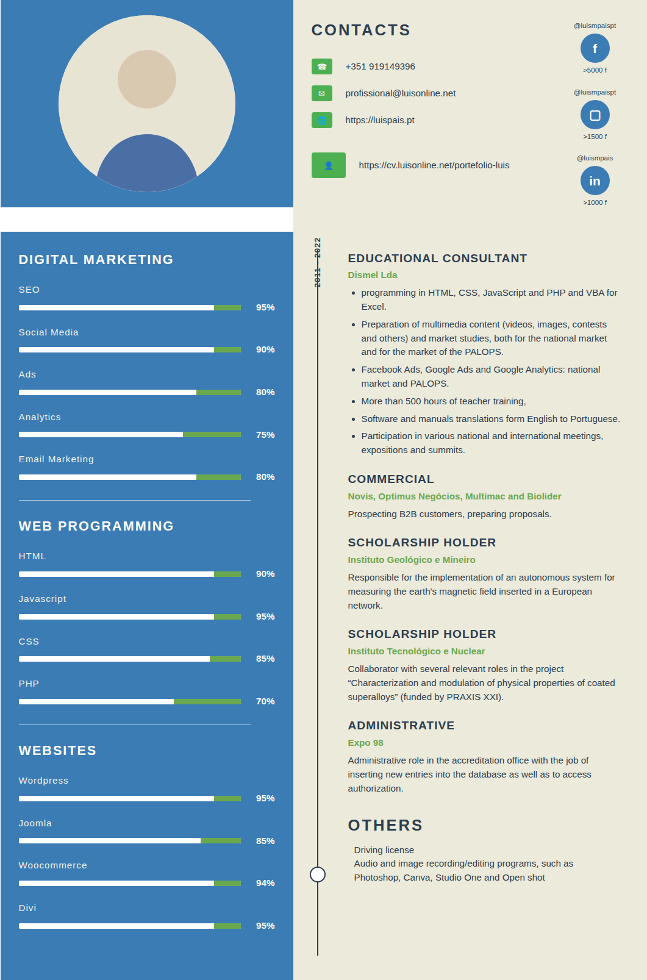CONTACTS
☎+351 919149396
✉profissional@luisonline.net
🌐https://luispais.pt
👤 https://cv.luisonline.net/portefolio-luis
@luismpaispt
f
>5000 f
@luismpaispt
▢
>1500 f
@luismpais
in
>1000 f
DIGITAL MARKETING
SEO
95%
Social Media
90%
Ads
80%
Analytics
75%
Email Marketing
80%
WEB PROGRAMMING
HTML
90%
Javascript
95%
CSS
85%
PHP
70%
WEBSITES
Wordpress
95%
Joomla
85%
Woocommerce
94%
Divi
95%
2011 - 2022
EDUCATIONAL CONSULTANT
Dismel Lda
programming in HTML, CSS, JavaScript and PHP and VBA for Excel.
Preparation of multimedia content (videos, images, contests and others) and market studies, both for the national market and for the market of the PALOPS.
Facebook Ads, Google Ads and Google Analytics: national market and PALOPS.
More than 500 hours of teacher training,
Software and manuals translations form English to Portuguese.
Participation in various national and international meetings, expositions and summits.
COMMERCIAL
Novis, Optimus Negócios, Multimac and Biolider
Prospecting B2B customers, preparing proposals.
SCHOLARSHIP HOLDER
Instituto Geológico e Mineiro
Responsible for the implementation of an autonomous system for measuring the earth's magnetic field inserted in a European network.
SCHOLARSHIP HOLDER
Instituto Tecnológico e Nuclear
Collaborator with several relevant roles in the project “Characterization and modulation of physical properties of coated superalloys” (funded by PRAXIS XXI).
ADMINISTRATIVE
Expo 98
Administrative role in the accreditation office with the job of inserting new entries into the database as well as to access authorization.
OTHERS
Driving license
Audio and image recording/editing programs, such as Photoshop, Canva, Studio One and Open shot